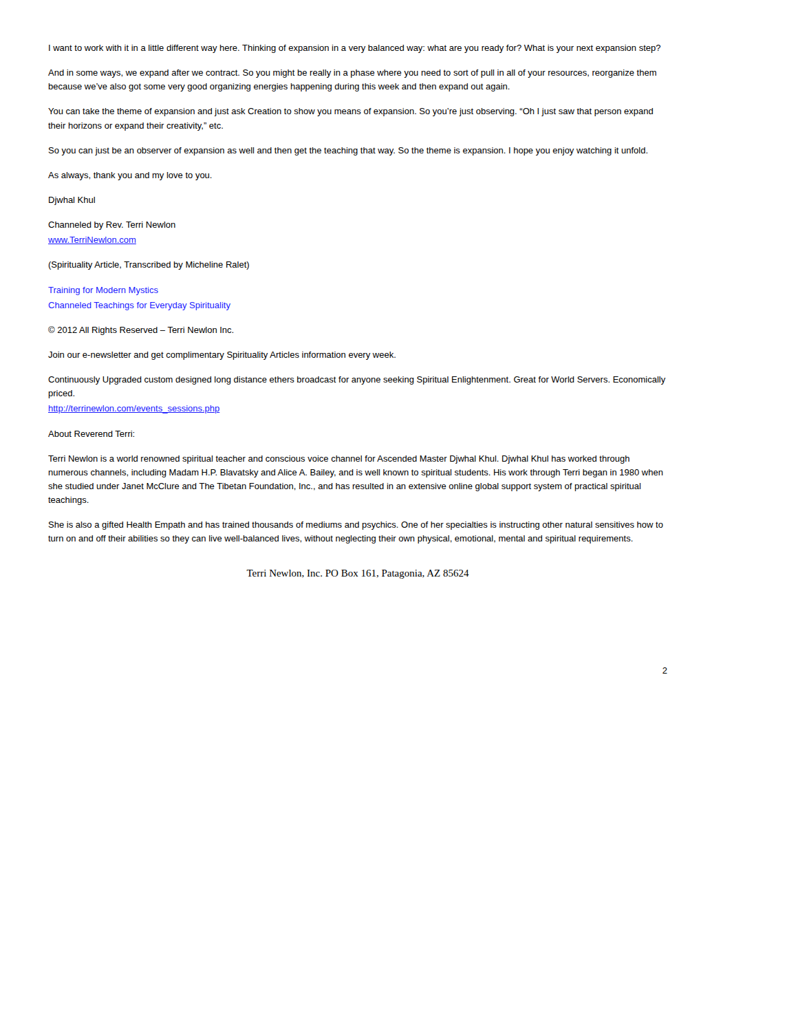I want to work with it in a little different way here. Thinking of expansion in a very balanced way: what are you ready for? What is your next expansion step?
And in some ways, we expand after we contract. So you might be really in a phase where you need to sort of pull in all of your resources, reorganize them because we’ve also got some very good organizing energies happening during this week and then expand out again.
You can take the theme of expansion and just ask Creation to show you means of expansion. So you’re just observing. “Oh I just saw that person expand their horizons or expand their creativity,” etc.
So you can just be an observer of expansion as well and then get the teaching that way. So the theme is expansion. I hope you enjoy watching it unfold.
As always, thank you and my love to you.
Djwhal Khul
Channeled by Rev. Terri Newlon
www.TerriNewlon.com
(Spirituality Article, Transcribed by Micheline Ralet)
Training for Modern Mystics
Channeled Teachings for Everyday Spirituality
© 2012 All Rights Reserved – Terri Newlon Inc.
Join our e-newsletter and get complimentary Spirituality Articles information every week.
Continuously Upgraded custom designed long distance ethers broadcast for anyone seeking Spiritual Enlightenment. Great for World Servers. Economically priced.
http://terrinewlon.com/events_sessions.php
About Reverend Terri:
Terri Newlon is a world renowned spiritual teacher and conscious voice channel for Ascended Master Djwhal Khul. Djwhal Khul has worked through numerous channels, including Madam H.P. Blavatsky and Alice A. Bailey, and is well known to spiritual students. His work through Terri began in 1980 when she studied under Janet McClure and The Tibetan Foundation, Inc., and has resulted in an extensive online global support system of practical spiritual teachings.
She is also a gifted Health Empath and has trained thousands of mediums and psychics. One of her specialties is instructing other natural sensitives how to turn on and off their abilities so they can live well-balanced lives, without neglecting their own physical, emotional, mental and spiritual requirements.
Terri Newlon, Inc. PO Box 161, Patagonia, AZ 85624
2